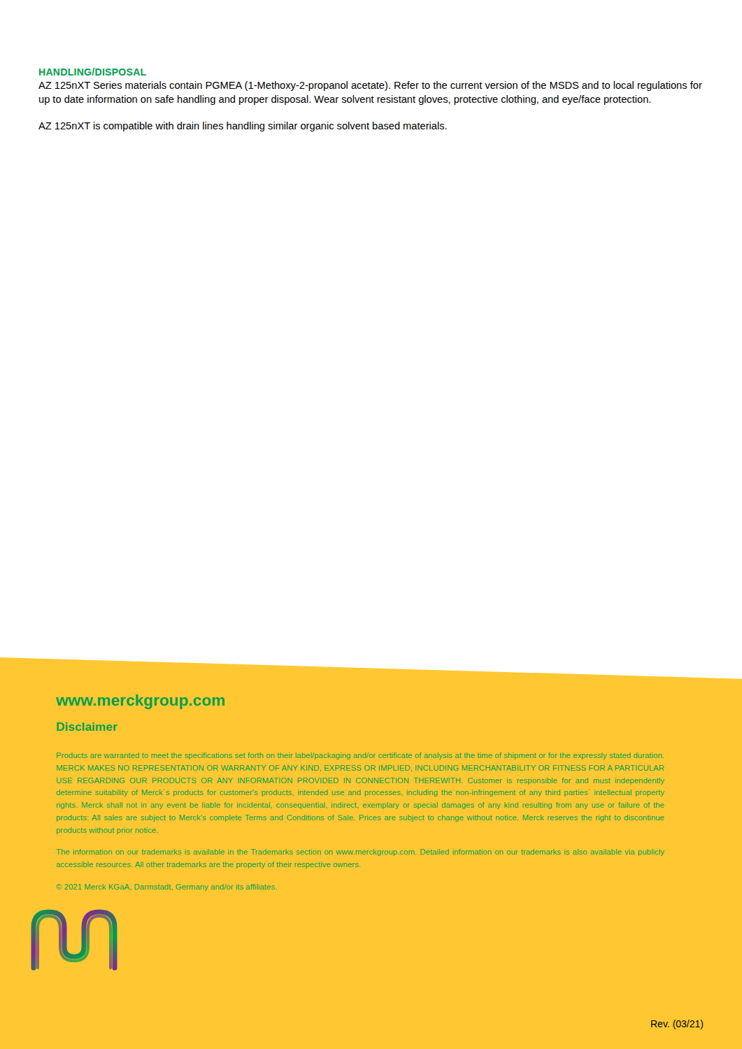HANDLING/DISPOSAL
AZ 125nXT Series materials contain PGMEA (1-Methoxy-2-propanol acetate). Refer to the current version of the MSDS and to local regulations for up to date information on safe handling and proper disposal. Wear solvent resistant gloves, protective clothing, and eye/face protection.
AZ 125nXT is compatible with drain lines handling similar organic solvent based materials.
www.merckgroup.com
Disclaimer
Products are warranted to meet the specifications set forth on their label/packaging and/or certificate of analysis at the time of shipment or for the expressly stated duration. MERCK MAKES NO REPRESENTATION OR WARRANTY OF ANY KIND, EXPRESS OR IMPLIED, INCLUDING MERCHANTABILITY OR FITNESS FOR A PARTICULAR USE REGARDING OUR PRODUCTS OR ANY INFORMATION PROVIDED IN CONNECTION THEREWITH. Customer is responsible for and must independently determine suitability of Merck´s products for customer's products, intended use and processes, including the non-infringement of any third parties´ intellectual property rights. Merck shall not in any event be liable for incidental, consequential, indirect, exemplary or special damages of any kind resulting from any use or failure of the products: All sales are subject to Merck's complete Terms and Conditions of Sale. Prices are subject to change without notice. Merck reserves the right to discontinue products without prior notice.
The information on our trademarks is available in the Trademarks section on www.merckgroup.com. Detailed information on our trademarks is also available via publicly accessible resources. All other trademarks are the property of their respective owners.
© 2021 Merck KGaA, Darmstadt, Germany and/or its affiliates.
Rev. (03/21)